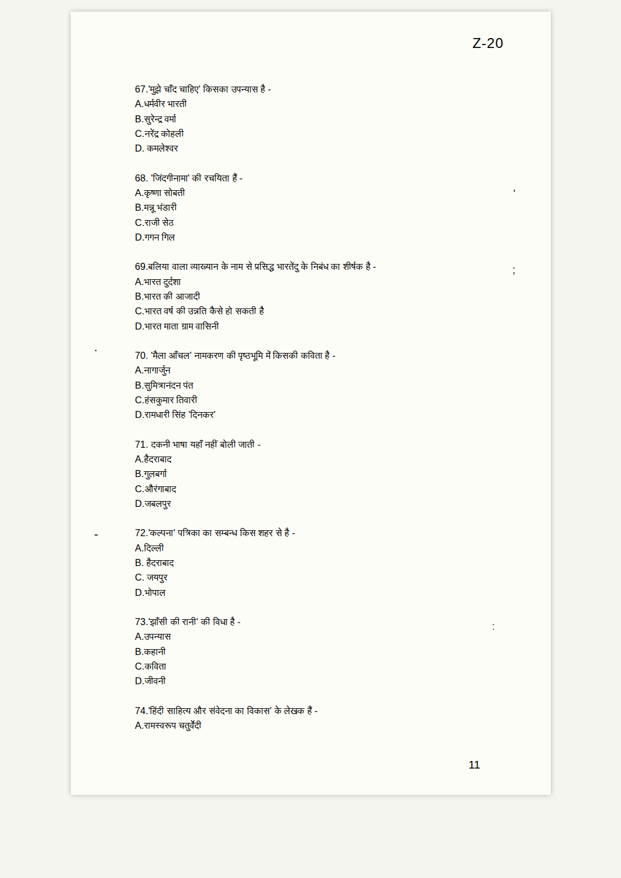Z-20
' ; . - :
67.'मुझे चाँद चाहिए' किसका उपन्यास है -
A.धर्मवीर भारती
B.सुरेन्द्र वर्मा
C.नरेंद्र कोहली
D. कमलेश्वर
68. 'जिंदगीनामा' की रचयिता हैं -
A.कृष्णा सोबती
B.मन्नू भंडारी
C.राजी सेठ
D.गगन गिल
69.बलिया वाला व्याख्यान के नाम से प्रसिद्ध भारतेंदु के निबंध का शीर्षक है -
A.भारत दुर्दशा
B.भारत की आजादी
C.भारत वर्ष की उन्नति कैसे हो सकती है
D.भारत माता ग्राम वासिनी
70. 'मैला आँचल' नामकरण की पृष्ठभूमि में किसकी कविता है -
A.नागार्जुन
B.सुमित्रानंदन पंत
C.हंसकुमार तिवारी
D.रामधारी सिंह 'दिनकर'
71. दकनी भाषा यहाँ नहीं बोली जाती -
A.हैदराबाद
B.गुलबर्गा
C.औरंगाबाद
D.जबलपुर
72.'कल्पना' पत्रिका का सम्बन्ध किस शहर से है -
A.दिल्ली
B. हैदराबाद
C. जयपुर
D.भोपाल
73.'झाँसी की रानी' की विधा है -
A.उपन्यास
B.कहानी
C.कविता
D.जीवनी
74.'हिंदी साहित्य और संवेदना का विकास' के लेखक हैं -
A.रामस्वरूप चतुर्वेदी
11